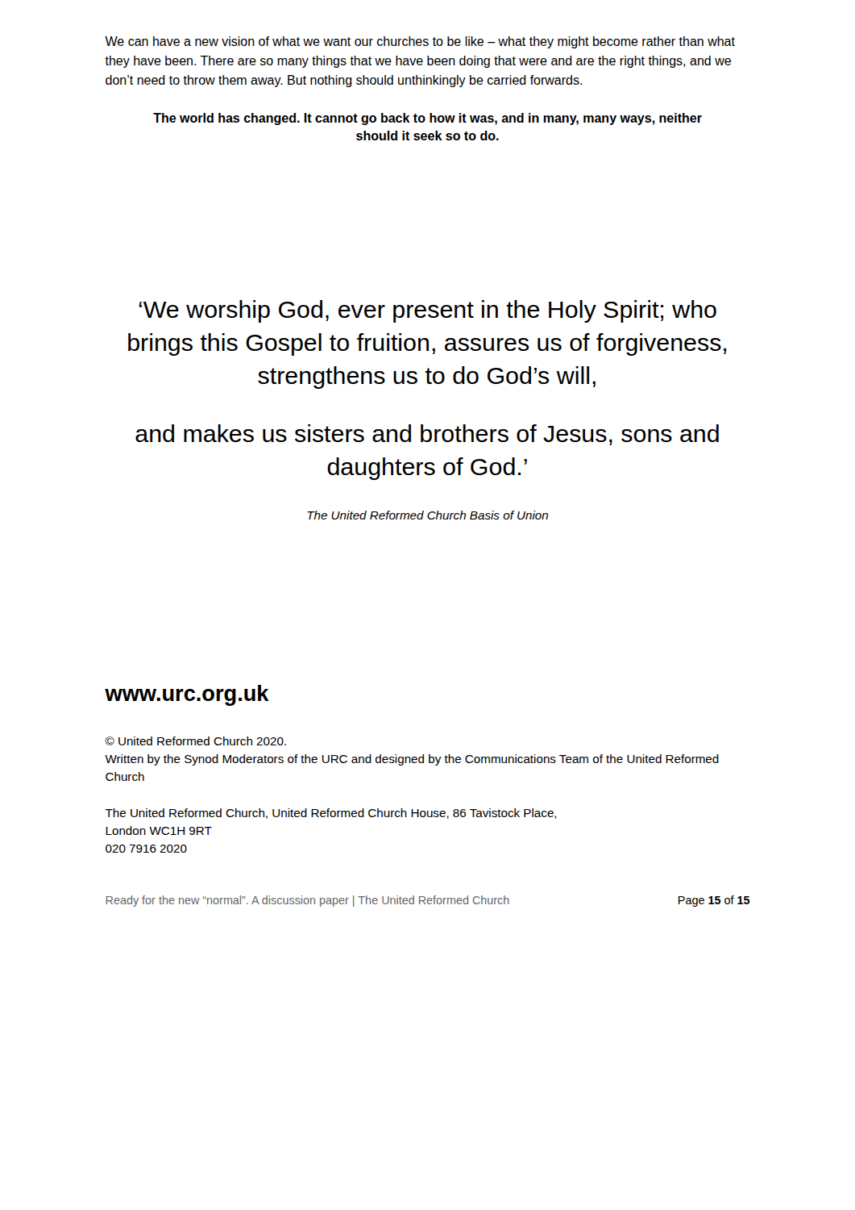We can have a new vision of what we want our churches to be like – what they might become rather than what they have been. There are so many things that we have been doing that were and are the right things, and we don’t need to throw them away. But nothing should unthinkingly be carried forwards.
The world has changed. It cannot go back to how it was, and in many, many ways, neither should it seek so to do.
‘We worship God, ever present in the Holy Spirit; who brings this Gospel to fruition, assures us of forgiveness, strengthens us to do God’s will,
and makes us sisters and brothers of Jesus, sons and daughters of God.’
The United Reformed Church Basis of Union
www.urc.org.uk
© United Reformed Church 2020.
Written by the Synod Moderators of the URC and designed by the Communications Team of the United Reformed Church
The United Reformed Church, United Reformed Church House, 86 Tavistock Place,
London WC1H 9RT
020 7916 2020
Ready for the new “normal”. A discussion paper | The United Reformed Church Page 15 of 15